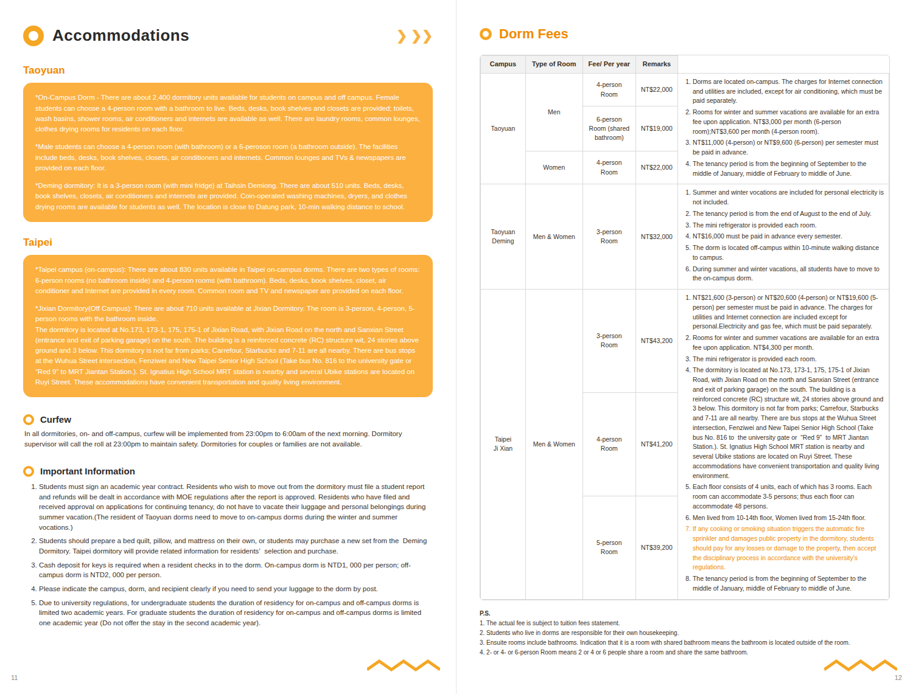Accommodations
❯ ❯❯
Taoyuan
*On-Campus Dorm - There are about 2,400 dormitory units available for students on campus and off campus. Female students can choose a 4-person room with a bathroom to live. Beds, desks, book shelves and closets are provided; toilets, wash basins, shower rooms, air conditioners and internets are available as well. There are laundry rooms, common lounges, clothes drying rooms for residents on each floor.
*Male students can choose a 4-person room (with bathroom) or a 6-peroson room (a bathroom outside). The facilities include beds, desks, book shelves, closets, air conditioners and internets. Common lounges and TVs & newspapers are provided on each floor.
*Deming dormitory: It is a 3-person room (with mini fridge) at Taihsin Demiong. There are about 510 units. Beds, desks, book shelves, closets, air conditioners and internets are provided. Coin-operated washing machines, dryers, and clothes drying rooms are available for students as well. The location is close to Datung park, 10-min walking distance to school.
Taipei
*Taipei campus (on-campus): There are about 830 units available in Taipei on-campus dorms. There are two types of rooms: 6-person rooms (no bathroom inside) and 4-person rooms (with bathroom). Beds, desks, book shelves, closet, air conditioner and Internet are provided in every room. Common room and TV and newspaper are provided on each floor.
*Jixian Dormitory(Off Campus): There are about 710 units available at Jixian Dormitory. The room is 3-person, 4-person, 5-person rooms with the bathroom inside.
The dormitory is located at No.173, 173-1, 175, 175-1 of Jixian Road, with Jixian Road on the north and Sanxian Street (entrance and exit of parking garage) on the south. The building is a reinforced concrete (RC) structure wit, 24 stories above ground and 3 below. This dormitory is not far from parks; Carrefour, Starbucks and 7-11 are all nearby. There are bus stops at the Wuhua Street intersection, Fenziwei and New Taipei Senior High School (Take bus No. 816 to the university gate or “Red 9” to MRT Jiantan Station.). St. Ignatius High School MRT station is nearby and several Ubike stations are located on Ruyi Street. These accommodations have convenient transportation and quality living environment.
Curfew
In all dormitories, on- and off-campus, curfew will be implemented from 23:00pm to 6:00am of the next morning. Dormitory supervisor will call the roll at 23:00pm to maintain safety. Dormitories for couples or families are not available.
Important Information
Students must sign an academic year contract. Residents who wish to move out from the dormitory must file a student report and refunds will be dealt in accordance with MOE regulations after the report is approved. Residents who have filed and received approval on applications for continuing tenancy, do not have to vacate their luggage and personal belongings during summer vacation.(The resident of Taoyuan dorms need to move to on-campus dorms during the winter and summer vocations.)
Students should prepare a bed quilt, pillow, and mattress on their own, or students may purchase a new set from the Deming Dormitory. Taipei dormitory will provide related information for residents’ selection and purchase.
Cash deposit for keys is required when a resident checks in to the dorm. On-campus dorm is NTD1, 000 per person; off-campus dorm is NTD2, 000 per person.
Please indicate the campus, dorm, and recipient clearly if you need to send your luggage to the dorm by post.
Due to university regulations, for undergraduate students the duration of residency for on-campus and off-campus dorms is limited two academic years. For graduate students the duration of residency for on-campus and off-campus dorms is limited one academic year (Do not offer the stay in the second academic year).
11
Dorm Fees
| Campus | Type of Room | Fee/ Per year | Remarks |
| --- | --- | --- | --- |
| Taoyuan | Men | 4-person Room | NT$22,000 | Dorms are located on-campus. The charges for Internet connection and utilities are included, except for air conditioning, which must be paid separately. Rooms for winter and summer vacations are available for an extra fee upon application. NT$3,000 per month (6-person room);NT$3,600 per month (4-person room). NT$11,000 (4-person) or NT$9,600 (6-person) per semester must be paid in advance. The tenancy period is from the beginning of September to the middle of January, middle of February to middle of June. |
| 6-person Room (shared bathroom) | NT$19,000 |
| Women | 4-person Room | NT$22,000 |
| Taoyuan Deming | Men & Women | 3-person Room | NT$32,000 | Summer and winter vocations are included for personal electricity is not included. The tenancy period is from the end of August to the end of July. The mini refrigerator is provided each room. NT$16,000 must be paid in advance every semester. The dorm is located off-campus within 10-minute walking distance to campus. During summer and winter vacations, all students have to move to the on-campus dorm. |
| Taipei Ji Xian | Men & Women | 3-person Room | NT$43,200 | NT$21,600 (3-person) or NT$20,600 (4-person) or NT$19,600 (5-person) per semester must be paid in advance. The charges for utilities and Internet connection are included except for personal.Electricity and gas fee, which must be paid separately. Rooms for winter and summer vacations are available for an extra fee upon application. NT$4,300 per month. The mini refrigerator is provided each room. The dormitory is located at No.173, 173-1, 175, 175-1 of Jixian Road, with Jixian Road on the north and Sanxian Street (entrance and exit of parking garage) on the south. The building is a reinforced concrete (RC) structure wit, 24 stories above ground and 3 below. This dormitory is not far from parks; Carrefour, Starbucks and 7-11 are all nearby. There are bus stops at the Wuhua Street intersection, Fenziwei and New Taipei Senior High School (Take bus No. 816 to the university gate or “Red 9” to MRT Jiantan Station.). St. Ignatius High School MRT station is nearby and several Ubike stations are located on Ruyi Street. These accommodations have convenient transportation and quality living environment. Each floor consists of 4 units, each of which has 3 rooms. Each room can accommodate 3-5 persons; thus each floor can accommodate 48 persons. Men lived from 10-14th floor, Women lived from 15-24th floor. If any cooking or smoking situation triggers the automatic fire sprinkler and damages public property in the dormitory, students should pay for any losses or damage to the property, then accept the disciplinary process in accordance with the university’s regulations. The tenancy period is from the beginning of September to the middle of January, middle of February to middle of June. |
| 4-person Room | NT$41,200 |
| 5-person Room | NT$39,200 |
P.S.
1. The actual fee is subject to tuition fees statement.
2. Students who live in dorms are responsible for their own housekeeping.
3. Ensuite rooms include bathrooms. Indication that it is a room with shared bathroom means the bathroom is located outside of the room.
4. 2- or 4- or 6-person Room means 2 or 4 or 6 people share a room and share the same bathroom.
12